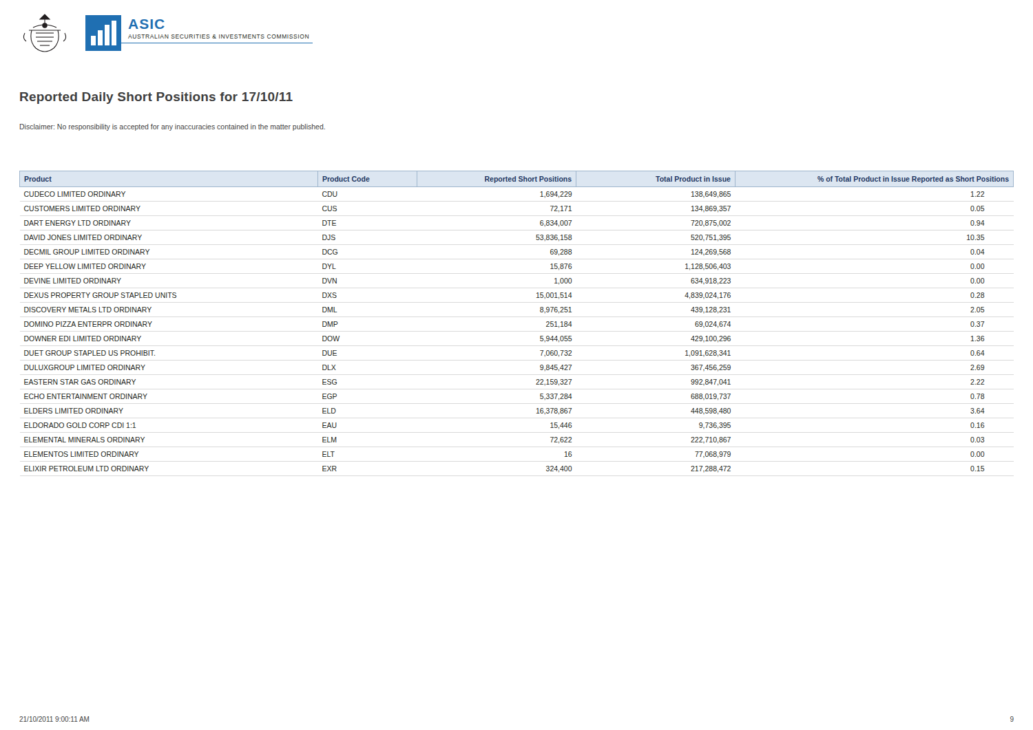ASIC
Australian Securities & Investments Commission
Reported Daily Short Positions for 17/10/11
Disclaimer: No responsibility is accepted for any inaccuracies contained in the matter published.
| Product | Product Code | Reported Short Positions | Total Product in Issue | % of Total Product in Issue Reported as Short Positions |
| --- | --- | --- | --- | --- |
| CUDECO LIMITED ORDINARY | CDU | 1,694,229 | 138,649,865 | 1.22 |
| CUSTOMERS LIMITED ORDINARY | CUS | 72,171 | 134,869,357 | 0.05 |
| DART ENERGY LTD ORDINARY | DTE | 6,834,007 | 720,875,002 | 0.94 |
| DAVID JONES LIMITED ORDINARY | DJS | 53,836,158 | 520,751,395 | 10.35 |
| DECMIL GROUP LIMITED ORDINARY | DCG | 69,288 | 124,269,568 | 0.04 |
| DEEP YELLOW LIMITED ORDINARY | DYL | 15,876 | 1,128,506,403 | 0.00 |
| DEVINE LIMITED ORDINARY | DVN | 1,000 | 634,918,223 | 0.00 |
| DEXUS PROPERTY GROUP STAPLED UNITS | DXS | 15,001,514 | 4,839,024,176 | 0.28 |
| DISCOVERY METALS LTD ORDINARY | DML | 8,976,251 | 439,128,231 | 2.05 |
| DOMINO PIZZA ENTERPR ORDINARY | DMP | 251,184 | 69,024,674 | 0.37 |
| DOWNER EDI LIMITED ORDINARY | DOW | 5,944,055 | 429,100,296 | 1.36 |
| DUET GROUP STAPLED US PROHIBIT. | DUE | 7,060,732 | 1,091,628,341 | 0.64 |
| DULUXGROUP LIMITED ORDINARY | DLX | 9,845,427 | 367,456,259 | 2.69 |
| EASTERN STAR GAS ORDINARY | ESG | 22,159,327 | 992,847,041 | 2.22 |
| ECHO ENTERTAINMENT ORDINARY | EGP | 5,337,284 | 688,019,737 | 0.78 |
| ELDERS LIMITED ORDINARY | ELD | 16,378,867 | 448,598,480 | 3.64 |
| ELDORADO GOLD CORP CDI 1:1 | EAU | 15,446 | 9,736,395 | 0.16 |
| ELEMENTAL MINERALS ORDINARY | ELM | 72,622 | 222,710,867 | 0.03 |
| ELEMENTOS LIMITED ORDINARY | ELT | 16 | 77,068,979 | 0.00 |
| ELIXIR PETROLEUM LTD ORDINARY | EXR | 324,400 | 217,288,472 | 0.15 |
21/10/2011 9:00:11 AM 9